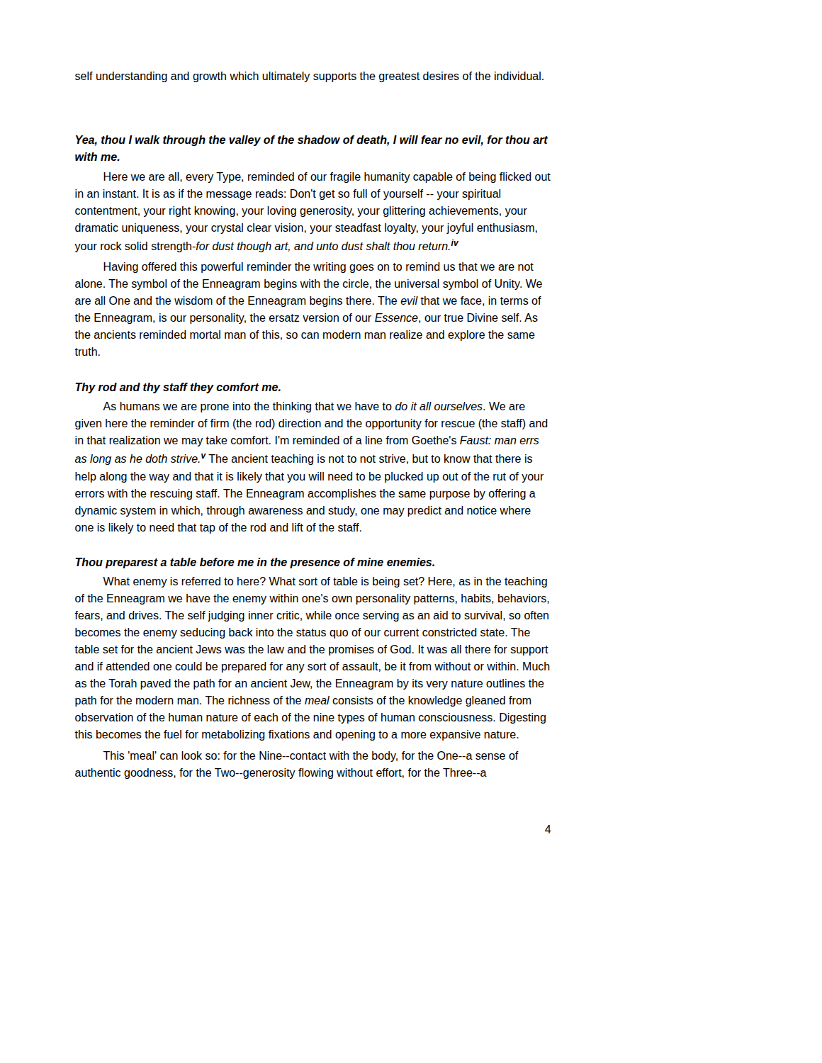self understanding and growth which ultimately supports the greatest desires of the individual.
Yea, thou I walk through the valley of the shadow of death, I will fear no evil, for thou art with me.
Here we are all, every Type, reminded of our fragile humanity capable of being flicked out in an instant. It is as if the message reads: Don't get so full of yourself -- your spiritual contentment, your right knowing, your loving generosity, your glittering achievements, your dramatic uniqueness, your crystal clear vision, your steadfast loyalty, your joyful enthusiasm, your rock solid strength-for dust though art, and unto dust shalt thou return.iv
Having offered this powerful reminder the writing goes on to remind us that we are not alone. The symbol of the Enneagram begins with the circle, the universal symbol of Unity. We are all One and the wisdom of the Enneagram begins there. The evil that we face, in terms of the Enneagram, is our personality, the ersatz version of our Essence, our true Divine self. As the ancients reminded mortal man of this, so can modern man realize and explore the same truth.
Thy rod and thy staff they comfort me.
As humans we are prone into the thinking that we have to do it all ourselves. We are given here the reminder of firm (the rod) direction and the opportunity for rescue (the staff) and in that realization we may take comfort. I'm reminded of a line from Goethe's Faust: man errs as long as he doth strive.v The ancient teaching is not to not strive, but to know that there is help along the way and that it is likely that you will need to be plucked up out of the rut of your errors with the rescuing staff. The Enneagram accomplishes the same purpose by offering a dynamic system in which, through awareness and study, one may predict and notice where one is likely to need that tap of the rod and lift of the staff.
Thou preparest a table before me in the presence of mine enemies.
What enemy is referred to here? What sort of table is being set? Here, as in the teaching of the Enneagram we have the enemy within one's own personality patterns, habits, behaviors, fears, and drives. The self judging inner critic, while once serving as an aid to survival, so often becomes the enemy seducing back into the status quo of our current constricted state. The table set for the ancient Jews was the law and the promises of God. It was all there for support and if attended one could be prepared for any sort of assault, be it from without or within. Much as the Torah paved the path for an ancient Jew, the Enneagram by its very nature outlines the path for the modern man. The richness of the meal consists of the knowledge gleaned from observation of the human nature of each of the nine types of human consciousness. Digesting this becomes the fuel for metabolizing fixations and opening to a more expansive nature.
This 'meal' can look so: for the Nine--contact with the body, for the One--a sense of authentic goodness, for the Two--generosity flowing without effort, for the Three--a
4